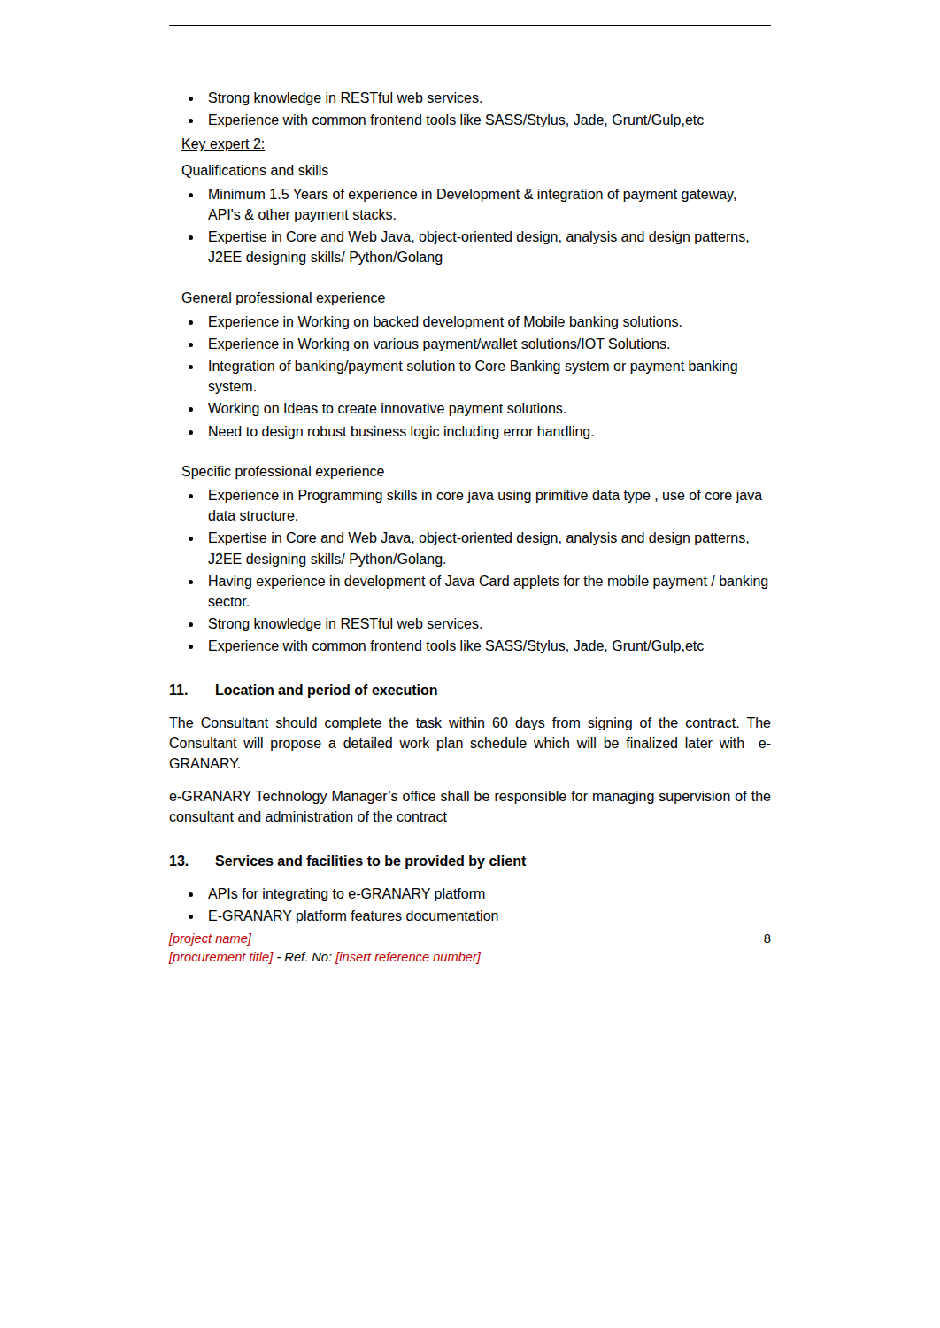Strong knowledge in RESTful web services.
Experience with common frontend tools like SASS/Stylus, Jade, Grunt/Gulp,etc
Key expert 2:
Qualifications and skills
Minimum 1.5 Years of experience in Development & integration of payment gateway, API's & other payment stacks.
Expertise in Core and Web Java, object-oriented design, analysis and design patterns, J2EE designing skills/ Python/Golang
General professional experience
Experience in Working on backed development of Mobile banking solutions.
Experience in Working on various payment/wallet solutions/IOT Solutions.
Integration of banking/payment solution to Core Banking system or payment banking system.
Working on Ideas to create innovative payment solutions.
Need to design robust business logic including error handling.
Specific professional experience
Experience in Programming skills in core java using primitive data type , use of core java data structure.
Expertise in Core and Web Java, object-oriented design, analysis and design patterns, J2EE designing skills/ Python/Golang.
Having experience in development of Java Card applets for the mobile payment / banking sector.
Strong knowledge in RESTful web services.
Experience with common frontend tools like SASS/Stylus, Jade, Grunt/Gulp,etc
11. Location and period of execution
The Consultant should complete the task within 60 days from signing of the contract. The Consultant will propose a detailed work plan schedule which will be finalized later with e-GRANARY.
e-GRANARY Technology Manager’s office shall be responsible for managing supervision of the consultant and administration of the contract
13. Services and facilities to be provided by client
APIs for integrating to e-GRANARY platform
E-GRANARY platform features documentation
8 [project name]
[procurement title] - Ref. No: [insert reference number]